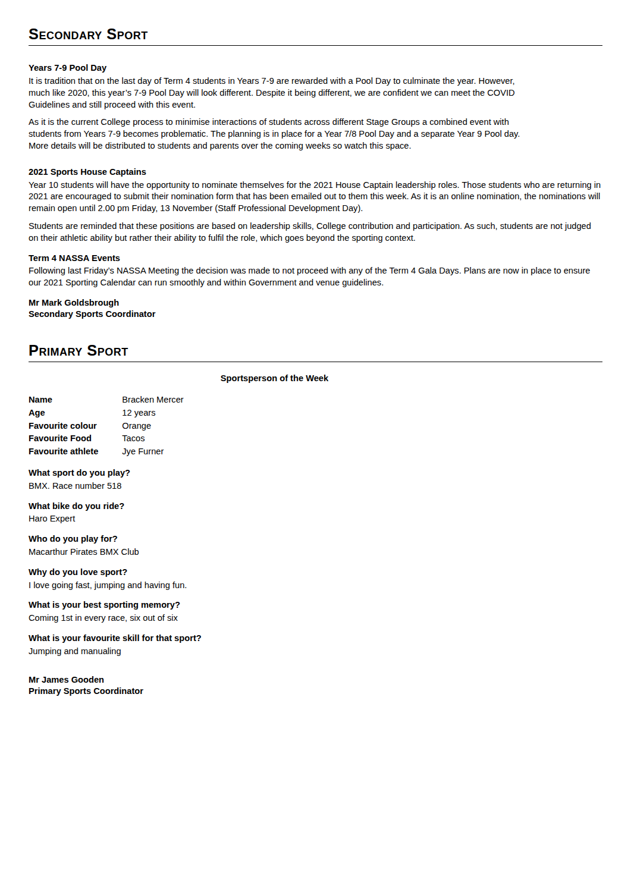Secondary Sport
Years 7-9 Pool Day
It is tradition that on the last day of Term 4 students in Years 7-9 are rewarded with a Pool Day to culminate the year. However, much like 2020, this year’s 7-9 Pool Day will look different. Despite it being different, we are confident we can meet the COVID Guidelines and still proceed with this event.
As it is the current College process to minimise interactions of students across different Stage Groups a combined event with students from Years 7-9 becomes problematic. The planning is in place for a Year 7/8 Pool Day and a separate Year 9 Pool day. More details will be distributed to students and parents over the coming weeks so watch this space.
2021 Sports House Captains
Year 10 students will have the opportunity to nominate themselves for the 2021 House Captain leadership roles. Those students who are returning in 2021 are encouraged to submit their nomination form that has been emailed out to them this week. As it is an online nomination, the nominations will remain open until 2.00 pm Friday, 13 November (Staff Professional Development Day).
Students are reminded that these positions are based on leadership skills, College contribution and participation. As such, students are not judged on their athletic ability but rather their ability to fulfil the role, which goes beyond the sporting context.
Term 4 NASSA Events
Following last Friday’s NASSA Meeting the decision was made to not proceed with any of the Term 4 Gala Days. Plans are now in place to ensure our 2021 Sporting Calendar can run smoothly and within Government and venue guidelines.
Mr Mark Goldsbrough
Secondary Sports Coordinator
Primary Sport
Sportsperson of the Week
| Name | Bracken Mercer |
| Age | 12 years |
| Favourite colour | Orange |
| Favourite Food | Tacos |
| Favourite athlete | Jye Furner |
What sport do you play?
BMX. Race number 518
What bike do you ride?
Haro Expert
Who do you play for?
Macarthur Pirates BMX Club
Why do you love sport?
I love going fast, jumping and having fun.
What is your best sporting memory?
Coming 1st in every race, six out of six
What is your favourite skill for that sport?
Jumping and manualing
Mr James Gooden
Primary Sports Coordinator